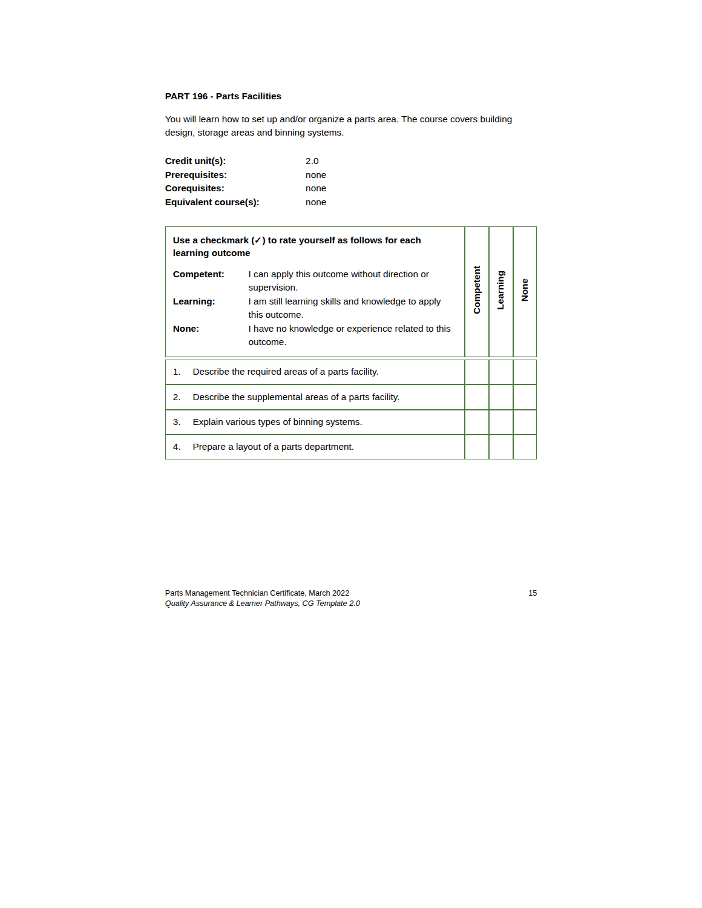PART 196 - Parts Facilities
You will learn how to set up and/or organize a parts area. The course covers building design, storage areas and binning systems.
| Credit unit(s): | 2.0 |
| Prerequisites: | none |
| Corequisites: | none |
| Equivalent course(s): | none |
| Use a checkmark (✓) to rate yourself as follows for each learning outcome / Competent: / I can apply this outcome without direction or supervision. / / Learning: / I am still learning skills and knowledge to apply this outcome. / / None: / I have no knowledge or experience related to this outcome. / | Competent | Learning | None |
| 1. Describe the required areas of a parts facility. | | | |
| 2. Describe the supplemental areas of a parts facility. | | | |
| 3. Explain various types of binning systems. | | | |
| 4. Prepare a layout of a parts department. | | | |
Parts Management Technician Certificate, March 2022
Quality Assurance & Learner Pathways, CG Template 2.0
15